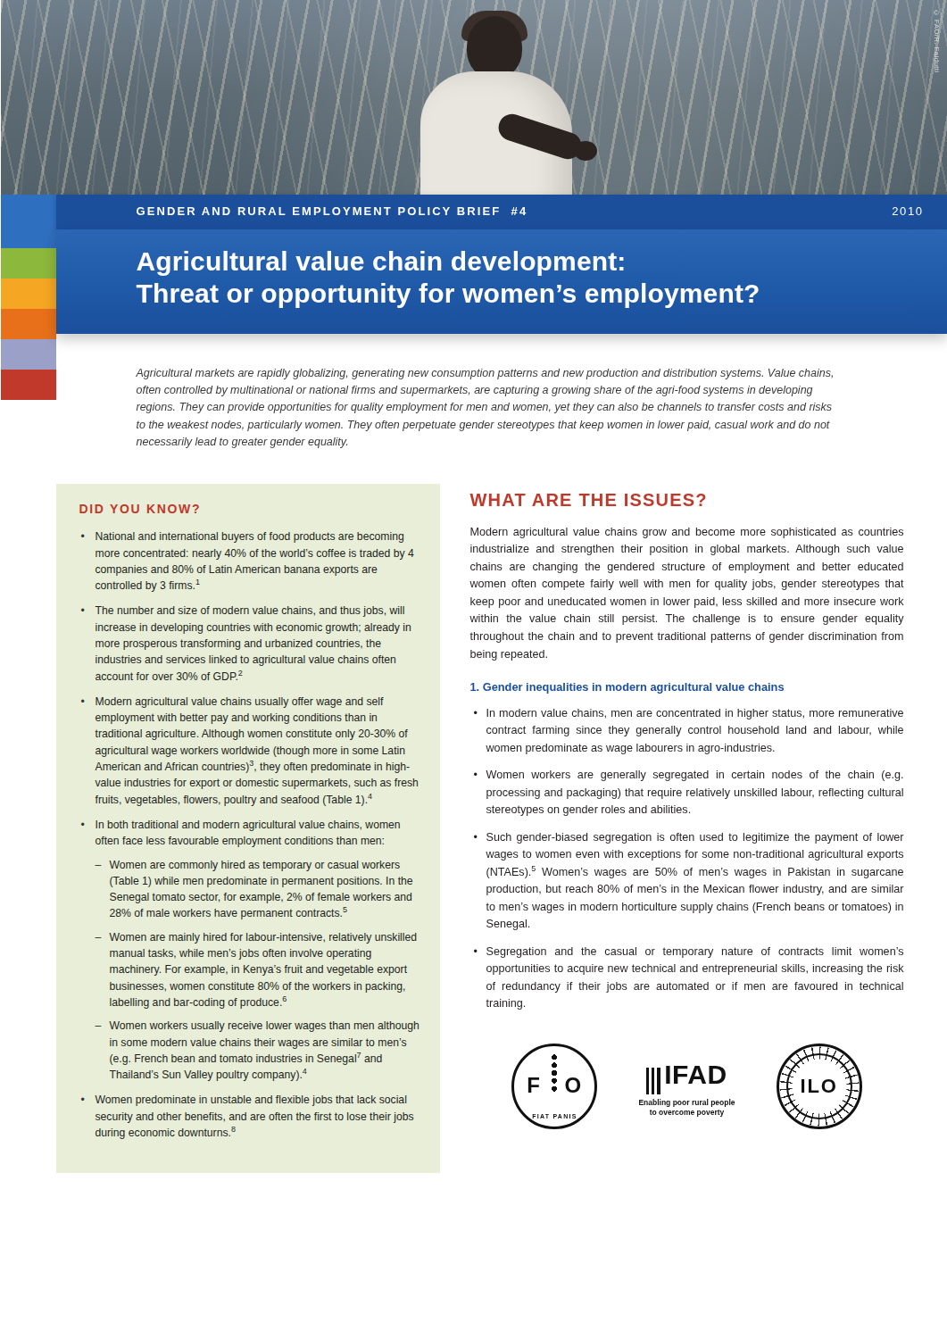© FAO/R. Faidutti
GENDER AND RURAL EMPLOYMENT POLICY BRIEF #4 2010
Agricultural value chain development:
Threat or opportunity for women’s employment?
Agricultural markets are rapidly globalizing, generating new consumption patterns and new production and distribution systems. Value chains, often controlled by multinational or national firms and supermarkets, are capturing a growing share of the agri-food systems in developing regions. They can provide opportunities for quality employment for men and women, yet they can also be channels to transfer costs and risks to the weakest nodes, particularly women. They often perpetuate gender stereotypes that keep women in lower paid, casual work and do not necessarily lead to greater gender equality.
DID YOU KNOW?
National and international buyers of food products are becoming more concentrated: nearly 40% of the world’s coffee is traded by 4 companies and 80% of Latin American banana exports are controlled by 3 firms.1
The number and size of modern value chains, and thus jobs, will increase in developing countries with economic growth; already in more prosperous transforming and urbanized countries, the industries and services linked to agricultural value chains often account for over 30% of GDP.2
Modern agricultural value chains usually offer wage and self employment with better pay and working conditions than in traditional agriculture. Although women constitute only 20-30% of agricultural wage workers worldwide (though more in some Latin American and African countries)3, they often predominate in high-value industries for export or domestic supermarkets, such as fresh fruits, vegetables, flowers, poultry and seafood (Table 1).4
In both traditional and modern agricultural value chains, women often face less favourable employment conditions than men:
Women are commonly hired as temporary or casual workers (Table 1) while men predominate in permanent positions. In the Senegal tomato sector, for example, 2% of female workers and 28% of male workers have permanent contracts.5
Women are mainly hired for labour-intensive, relatively unskilled manual tasks, while men’s jobs often involve operating machinery. For example, in Kenya’s fruit and vegetable export businesses, women constitute 80% of the workers in packing, labelling and bar-coding of produce.6
Women workers usually receive lower wages than men although in some modern value chains their wages are similar to men’s (e.g. French bean and tomato industries in Senegal7 and Thailand’s Sun Valley poultry company).4
Women predominate in unstable and flexible jobs that lack social security and other benefits, and are often the first to lose their jobs during economic downturns.8
WHAT ARE THE ISSUES?
Modern agricultural value chains grow and become more sophisticated as countries industrialize and strengthen their position in global markets. Although such value chains are changing the gendered structure of employment and better educated women often compete fairly well with men for quality jobs, gender stereotypes that keep poor and uneducated women in lower paid, less skilled and more insecure work within the value chain still persist. The challenge is to ensure gender equality throughout the chain and to prevent traditional patterns of gender discrimination from being repeated.
1. Gender inequalities in modern agricultural value chains
In modern value chains, men are concentrated in higher status, more remunerative contract farming since they generally control household land and labour, while women predominate as wage labourers in agro-industries.
Women workers are generally segregated in certain nodes of the chain (e.g. processing and packaging) that require relatively unskilled labour, reflecting cultural stereotypes on gender roles and abilities.
Such gender-biased segregation is often used to legitimize the payment of lower wages to women even with exceptions for some non-traditional agricultural exports (NTAEs).5 Women’s wages are 50% of men’s wages in Pakistan in sugarcane production, but reach 80% of men’s in the Mexican flower industry, and are similar to men’s wages in modern horticulture supply chains (French beans or tomatoes) in Senegal.
Segregation and the casual or temporary nature of contracts limit women’s opportunities to acquire new technical and entrepreneurial skills, increasing the risk of redundancy if their jobs are automated or if men are favoured in technical training.
FO
FIAT PANIS
IFAD
Enabling poor rural people
to overcome poverty
ILO